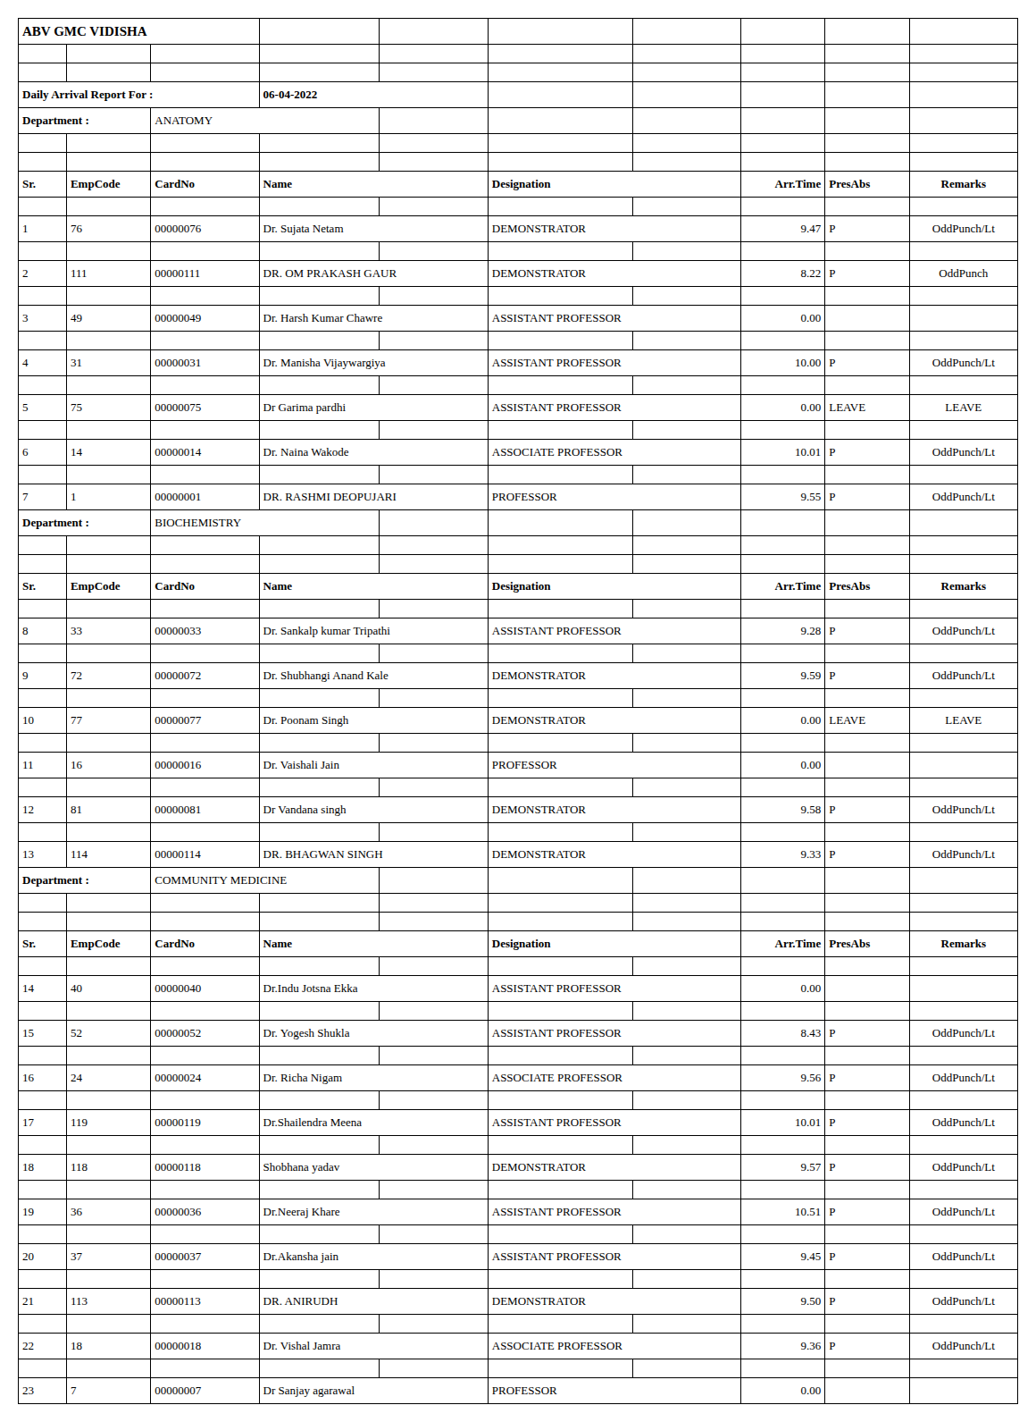| ABV GMC VIDISHA | | | | | | | |
| Daily Arrival Report For : | 06-04-2022 | | | | | |
| Department : | ANATOMY | | | | | | |
| Sr. | EmpCode | CardNo | Name | Designation | Arr.Time | PresAbs | Remarks |
| 1 | 76 | 00000076 | Dr. Sujata Netam | DEMONSTRATOR | 9.47 | P | OddPunch/Lt |
| 2 | 111 | 00000111 | DR. OM PRAKASH GAUR | DEMONSTRATOR | 8.22 | P | OddPunch |
| 3 | 49 | 00000049 | Dr. Harsh Kumar Chawre | ASSISTANT PROFESSOR | 0.00 | | |
| 4 | 31 | 00000031 | Dr. Manisha Vijaywargiya | ASSISTANT PROFESSOR | 10.00 | P | OddPunch/Lt |
| 5 | 75 | 00000075 | Dr Garima pardhi | ASSISTANT PROFESSOR | 0.00 | LEAVE | LEAVE |
| 6 | 14 | 00000014 | Dr. Naina Wakode | ASSOCIATE PROFESSOR | 10.01 | P | OddPunch/Lt |
| 7 | 1 | 00000001 | DR. RASHMI DEOPUJARI | PROFESSOR | 9.55 | P | OddPunch/Lt |
| Department : | BIOCHEMISTRY | | | | | | |
| Sr. | EmpCode | CardNo | Name | Designation | Arr.Time | PresAbs | Remarks |
| 8 | 33 | 00000033 | Dr. Sankalp kumar Tripathi | ASSISTANT PROFESSOR | 9.28 | P | OddPunch/Lt |
| 9 | 72 | 00000072 | Dr. Shubhangi Anand Kale | DEMONSTRATOR | 9.59 | P | OddPunch/Lt |
| 10 | 77 | 00000077 | Dr. Poonam Singh | DEMONSTRATOR | 0.00 | LEAVE | LEAVE |
| 11 | 16 | 00000016 | Dr. Vaishali Jain | PROFESSOR | 0.00 | | |
| 12 | 81 | 00000081 | Dr Vandana singh | DEMONSTRATOR | 9.58 | P | OddPunch/Lt |
| 13 | 114 | 00000114 | DR. BHAGWAN SINGH | DEMONSTRATOR | 9.33 | P | OddPunch/Lt |
| Department : | COMMUNITY MEDICINE | | | | | | |
| Sr. | EmpCode | CardNo | Name | Designation | Arr.Time | PresAbs | Remarks |
| 14 | 40 | 00000040 | Dr.Indu Jotsna Ekka | ASSISTANT PROFESSOR | 0.00 | | |
| 15 | 52 | 00000052 | Dr. Yogesh Shukla | ASSISTANT PROFESSOR | 8.43 | P | OddPunch/Lt |
| 16 | 24 | 00000024 | Dr. Richa Nigam | ASSOCIATE PROFESSOR | 9.56 | P | OddPunch/Lt |
| 17 | 119 | 00000119 | Dr.Shailendra Meena | ASSISTANT PROFESSOR | 10.01 | P | OddPunch/Lt |
| 18 | 118 | 00000118 | Shobhana yadav | DEMONSTRATOR | 9.57 | P | OddPunch/Lt |
| 19 | 36 | 00000036 | Dr.Neeraj Khare | ASSISTANT PROFESSOR | 10.51 | P | OddPunch/Lt |
| 20 | 37 | 00000037 | Dr.Akansha jain | ASSISTANT PROFESSOR | 9.45 | P | OddPunch/Lt |
| 21 | 113 | 00000113 | DR. ANIRUDH | DEMONSTRATOR | 9.50 | P | OddPunch/Lt |
| 22 | 18 | 00000018 | Dr. Vishal Jamra | ASSOCIATE PROFESSOR | 9.36 | P | OddPunch/Lt |
| 23 | 7 | 00000007 | Dr Sanjay agarawal | PROFESSOR | 0.00 | | |